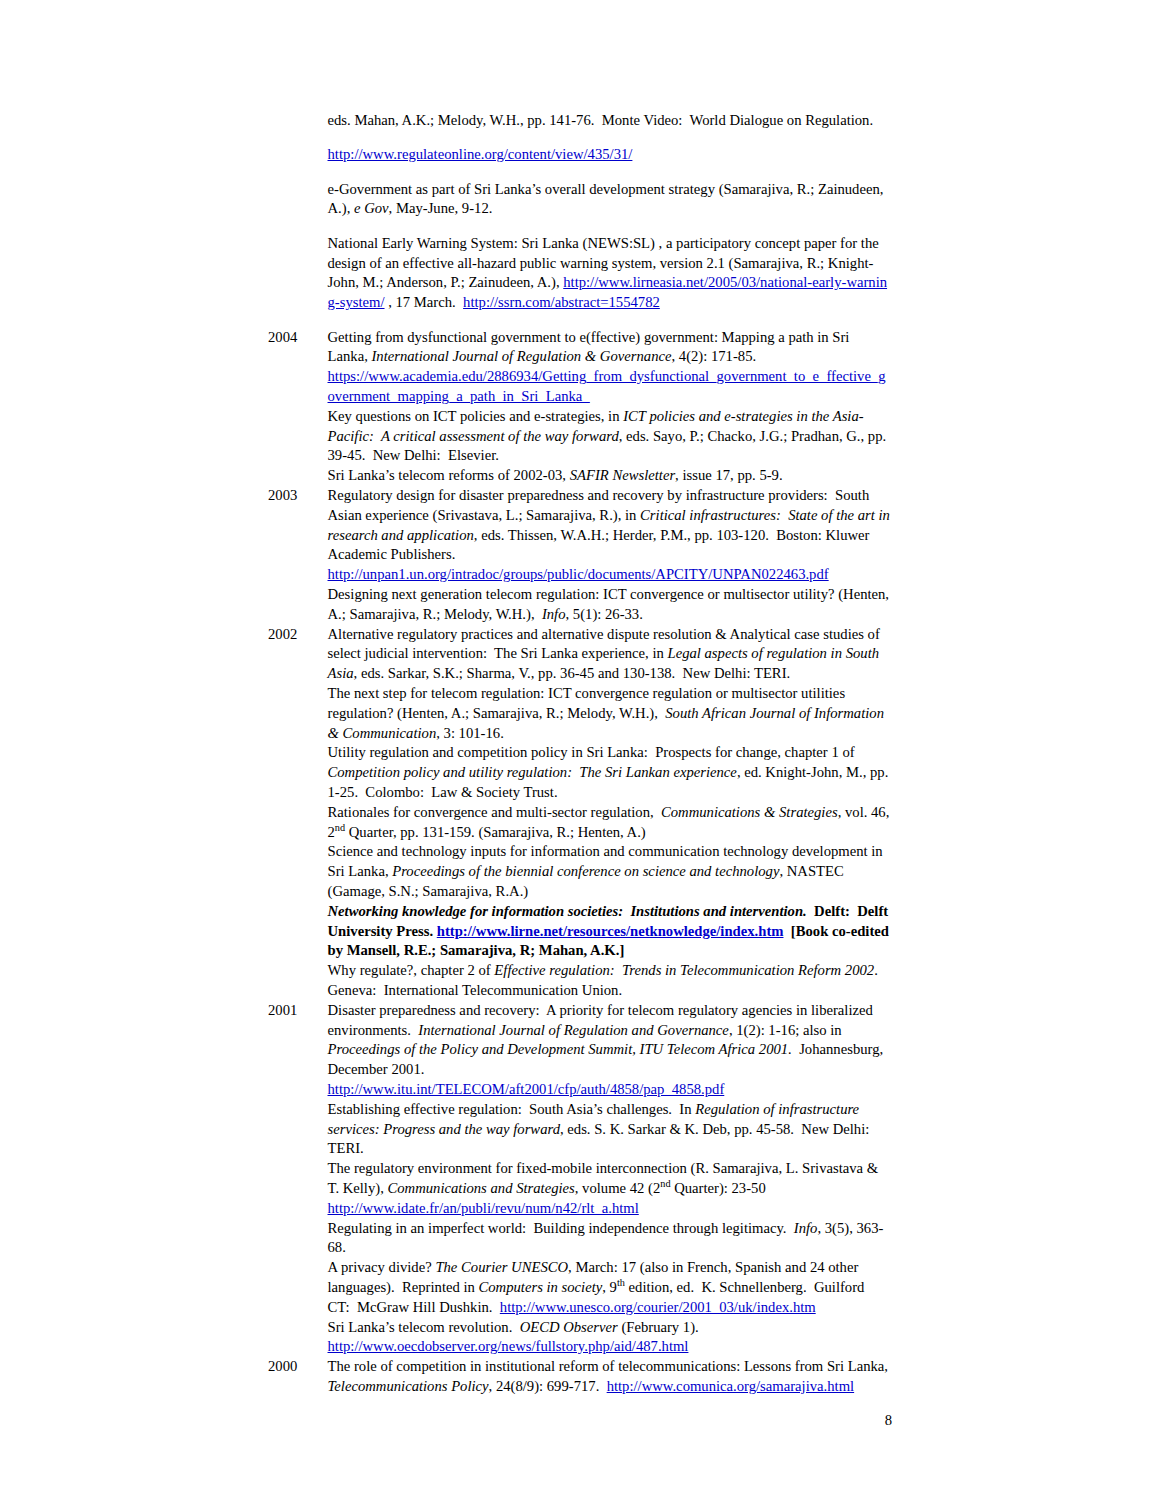eds. Mahan, A.K.; Melody, W.H., pp. 141-76. Monte Video: World Dialogue on Regulation.
http://www.regulateonline.org/content/view/435/31/
e-Government as part of Sri Lanka’s overall development strategy (Samarajiva, R.; Zainudeen, A.), e Gov, May-June, 9-12.
National Early Warning System: Sri Lanka (NEWS:SL) , a participatory concept paper for the design of an effective all-hazard public warning system, version 2.1 (Samarajiva, R.; Knight-John, M.; Anderson, P.; Zainudeen, A.), http://www.lirneasia.net/2005/03/national-early-warning-system/ , 17 March. http://ssrn.com/abstract=1554782
2004
Getting from dysfunctional government to e(ffective) government: Mapping a path in Sri Lanka, International Journal of Regulation & Governance, 4(2): 171-85.
https://www.academia.edu/2886934/Getting_from_dysfunctional_government_to_e_ffective_government_mapping_a_path_in_Sri_Lanka_
Key questions on ICT policies and e-strategies, in ICT policies and e-strategies in the Asia-Pacific: A critical assessment of the way forward, eds. Sayo, P.; Chacko, J.G.; Pradhan, G., pp. 39-45. New Delhi: Elsevier.
Sri Lanka’s telecom reforms of 2002-03, SAFIR Newsletter, issue 17, pp. 5-9.
2003
Regulatory design for disaster preparedness and recovery by infrastructure providers: South Asian experience (Srivastava, L.; Samarajiva, R.), in Critical infrastructures: State of the art in research and application, eds. Thissen, W.A.H.; Herder, P.M., pp. 103-120. Boston: Kluwer Academic Publishers.
http://unpan1.un.org/intradoc/groups/public/documents/APCITY/UNPAN022463.pdf
Designing next generation telecom regulation: ICT convergence or multisector utility? (Henten, A.; Samarajiva, R.; Melody, W.H.), Info, 5(1): 26-33.
2002
Alternative regulatory practices and alternative dispute resolution & Analytical case studies of select judicial intervention: The Sri Lanka experience, in Legal aspects of regulation in South Asia, eds. Sarkar, S.K.; Sharma, V., pp. 36-45 and 130-138. New Delhi: TERI.
The next step for telecom regulation: ICT convergence regulation or multisector utilities regulation? (Henten, A.; Samarajiva, R.; Melody, W.H.), South African Journal of Information & Communication, 3: 101-16.
Utility regulation and competition policy in Sri Lanka: Prospects for change, chapter 1 of Competition policy and utility regulation: The Sri Lankan experience, ed. Knight-John, M., pp. 1-25. Colombo: Law & Society Trust.
Rationales for convergence and multi-sector regulation, Communications & Strategies, vol. 46, 2nd Quarter, pp. 131-159. (Samarajiva, R.; Henten, A.)
Science and technology inputs for information and communication technology development in Sri Lanka, Proceedings of the biennial conference on science and technology, NASTEC (Gamage, S.N.; Samarajiva, R.A.)
Networking knowledge for information societies: Institutions and intervention. Delft: Delft University Press. http://www.lirne.net/resources/netknowledge/index.htm [Book co-edited by Mansell, R.E.; Samarajiva, R; Mahan, A.K.]
Why regulate?, chapter 2 of Effective regulation: Trends in Telecommunication Reform 2002. Geneva: International Telecommunication Union.
2001
Disaster preparedness and recovery: A priority for telecom regulatory agencies in liberalized environments. International Journal of Regulation and Governance, 1(2): 1-16; also in Proceedings of the Policy and Development Summit, ITU Telecom Africa 2001. Johannesburg, December 2001.
http://www.itu.int/TELECOM/aft2001/cfp/auth/4858/pap_4858.pdf
Establishing effective regulation: South Asia’s challenges. In Regulation of infrastructure services: Progress and the way forward, eds. S. K. Sarkar & K. Deb, pp. 45-58. New Delhi: TERI.
The regulatory environment for fixed-mobile interconnection (R. Samarajiva, L. Srivastava & T. Kelly), Communications and Strategies, volume 42 (2nd Quarter): 23-50
http://www.idate.fr/an/publi/revu/num/n42/rlt_a.html
Regulating in an imperfect world: Building independence through legitimacy. Info, 3(5), 363-68.
A privacy divide? The Courier UNESCO, March: 17 (also in French, Spanish and 24 other languages). Reprinted in Computers in society, 9th edition, ed. K. Schnellenberg. Guilford CT: McGraw Hill Dushkin. http://www.unesco.org/courier/2001_03/uk/index.htm
Sri Lanka’s telecom revolution. OECD Observer (February 1).
http://www.oecdobserver.org/news/fullstory.php/aid/487.html
2000
The role of competition in institutional reform of telecommunications: Lessons from Sri Lanka, Telecommunications Policy, 24(8/9): 699-717. http://www.comunica.org/samarajiva.html
8